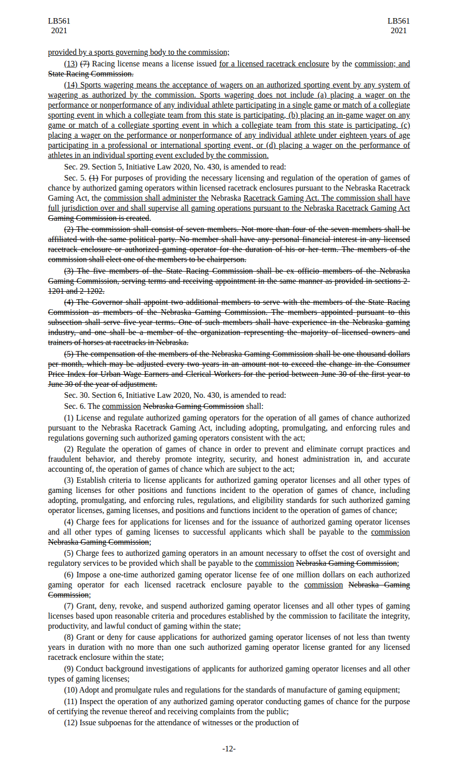LB561
2021
LB561
2021
provided by a sports governing body to the commission;
(13) (7) Racing license means a license issued for a licensed racetrack enclosure by the commission; and State Racing Commission.
(14) Sports wagering means the acceptance of wagers on an authorized sporting event by any system of wagering as authorized by the commission. Sports wagering does not include (a) placing a wager on the performance or nonperformance of any individual athlete participating in a single game or match of a collegiate sporting event in which a collegiate team from this state is participating, (b) placing an in-game wager on any game or match of a collegiate sporting event in which a collegiate team from this state is participating, (c) placing a wager on the performance or nonperformance of any individual athlete under eighteen years of age participating in a professional or international sporting event, or (d) placing a wager on the performance of athletes in an individual sporting event excluded by the commission.
Sec. 29. Section 5, Initiative Law 2020, No. 430, is amended to read:
Sec. 5. (1) For purposes of providing the necessary licensing and regulation of the operation of games of chance by authorized gaming operators within licensed racetrack enclosures pursuant to the Nebraska Racetrack Gaming Act, the commission shall administer the Nebraska Racetrack Gaming Act. The commission shall have full jurisdiction over and shall supervise all gaming operations pursuant to the Nebraska Racetrack Gaming Act Gaming Commission is created.
(2) The commission shall consist of seven members. Not more than four of the seven members shall be affiliated with the same political party. No member shall have any personal financial interest in any licensed racetrack enclosure or authorized gaming operator for the duration of his or her term. The members of the commission shall elect one of the members to be chairperson.
(3) The five members of the State Racing Commission shall be ex officio members of the Nebraska Gaming Commission, serving terms and receiving appointment in the same manner as provided in sections 2-1201 and 2-1202.
(4) The Governor shall appoint two additional members to serve with the members of the State Racing Commission as members of the Nebraska Gaming Commission. The members appointed pursuant to this subsection shall serve five-year terms. One of such members shall have experience in the Nebraska gaming industry, and one shall be a member of the organization representing the majority of licensed owners and trainers of horses at racetracks in Nebraska.
(5) The compensation of the members of the Nebraska Gaming Commission shall be one thousand dollars per month, which may be adjusted every two years in an amount not to exceed the change in the Consumer Price Index for Urban Wage Earners and Clerical Workers for the period between June 30 of the first year to June 30 of the year of adjustment.
Sec. 30. Section 6, Initiative Law 2020, No. 430, is amended to read:
Sec. 6. The commission Nebraska Gaming Commission shall:
(1) License and regulate authorized gaming operators for the operation of all games of chance authorized pursuant to the Nebraska Racetrack Gaming Act, including adopting, promulgating, and enforcing rules and regulations governing such authorized gaming operators consistent with the act;
(2) Regulate the operation of games of chance in order to prevent and eliminate corrupt practices and fraudulent behavior, and thereby promote integrity, security, and honest administration in, and accurate accounting of, the operation of games of chance which are subject to the act;
(3) Establish criteria to license applicants for authorized gaming operator licenses and all other types of gaming licenses for other positions and functions incident to the operation of games of chance, including adopting, promulgating, and enforcing rules, regulations, and eligibility standards for such authorized gaming operator licenses, gaming licenses, and positions and functions incident to the operation of games of chance;
(4) Charge fees for applications for licenses and for the issuance of authorized gaming operator licenses and all other types of gaming licenses to successful applicants which shall be payable to the commission Nebraska Gaming Commission;
(5) Charge fees to authorized gaming operators in an amount necessary to offset the cost of oversight and regulatory services to be provided which shall be payable to the commission Nebraska Gaming Commission;
(6) Impose a one-time authorized gaming operator license fee of one million dollars on each authorized gaming operator for each licensed racetrack enclosure payable to the commission Nebraska Gaming Commission;
(7) Grant, deny, revoke, and suspend authorized gaming operator licenses and all other types of gaming licenses based upon reasonable criteria and procedures established by the commission to facilitate the integrity, productivity, and lawful conduct of gaming within the state;
(8) Grant or deny for cause applications for authorized gaming operator licenses of not less than twenty years in duration with no more than one such authorized gaming operator license granted for any licensed racetrack enclosure within the state;
(9) Conduct background investigations of applicants for authorized gaming operator licenses and all other types of gaming licenses;
(10) Adopt and promulgate rules and regulations for the standards of manufacture of gaming equipment;
(11) Inspect the operation of any authorized gaming operator conducting games of chance for the purpose of certifying the revenue thereof and receiving complaints from the public;
(12) Issue subpoenas for the attendance of witnesses or the production of
-12-